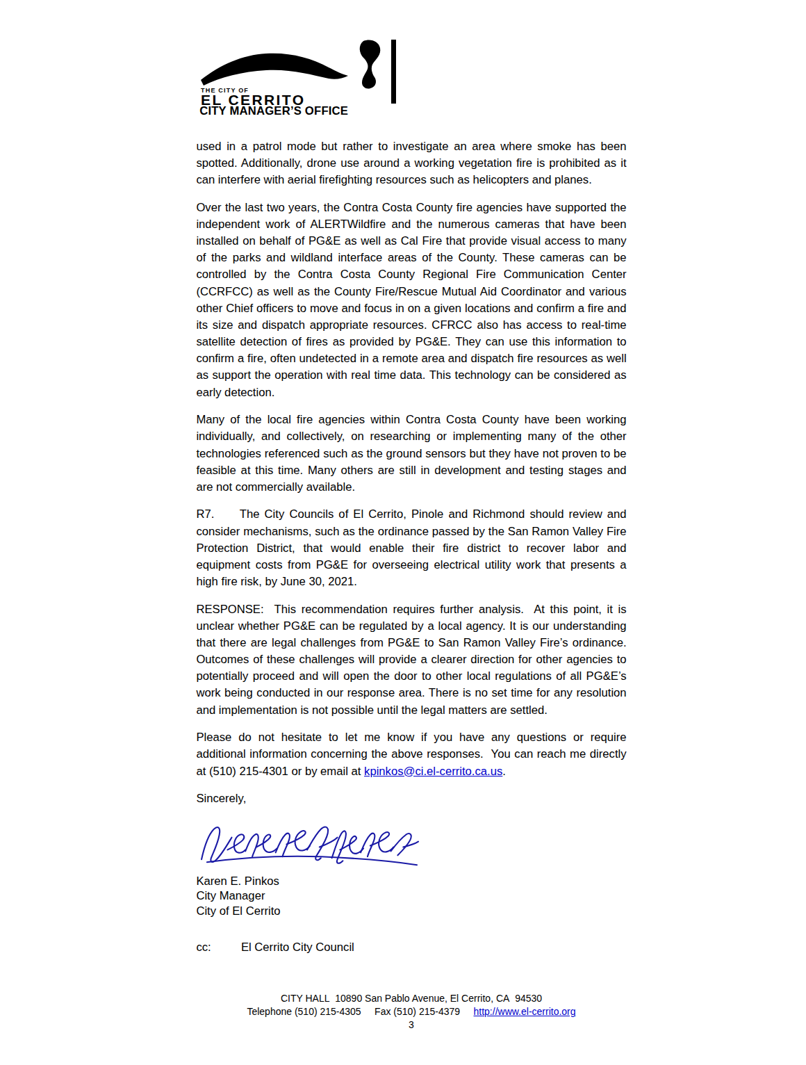THE CITY OF EL CERRITO
CITY MANAGER’S OFFICE
used in a patrol mode but rather to investigate an area where smoke has been spotted. Additionally, drone use around a working vegetation fire is prohibited as it can interfere with aerial firefighting resources such as helicopters and planes.
Over the last two years, the Contra Costa County fire agencies have supported the independent work of ALERTWildfire and the numerous cameras that have been installed on behalf of PG&E as well as Cal Fire that provide visual access to many of the parks and wildland interface areas of the County. These cameras can be controlled by the Contra Costa County Regional Fire Communication Center (CCRFCC) as well as the County Fire/Rescue Mutual Aid Coordinator and various other Chief officers to move and focus in on a given locations and confirm a fire and its size and dispatch appropriate resources. CFRCC also has access to real-time satellite detection of fires as provided by PG&E. They can use this information to confirm a fire, often undetected in a remote area and dispatch fire resources as well as support the operation with real time data. This technology can be considered as early detection.
Many of the local fire agencies within Contra Costa County have been working individually, and collectively, on researching or implementing many of the other technologies referenced such as the ground sensors but they have not proven to be feasible at this time. Many others are still in development and testing stages and are not commercially available.
R7. The City Councils of El Cerrito, Pinole and Richmond should review and consider mechanisms, such as the ordinance passed by the San Ramon Valley Fire Protection District, that would enable their fire district to recover labor and equipment costs from PG&E for overseeing electrical utility work that presents a high fire risk, by June 30, 2021.
RESPONSE: This recommendation requires further analysis. At this point, it is unclear whether PG&E can be regulated by a local agency. It is our understanding that there are legal challenges from PG&E to San Ramon Valley Fire’s ordinance. Outcomes of these challenges will provide a clearer direction for other agencies to potentially proceed and will open the door to other local regulations of all PG&E’s work being conducted in our response area. There is no set time for any resolution and implementation is not possible until the legal matters are settled.
Please do not hesitate to let me know if you have any questions or require additional information concerning the above responses. You can reach me directly at (510) 215-4301 or by email at kpinkos@ci.el-cerrito.ca.us.
Sincerely,
Karen E. Pinkos
City Manager
City of El Cerrito
cc: El Cerrito City Council
CITY HALL 10890 San Pablo Avenue, El Cerrito, CA 94530
Telephone (510) 215-4305 Fax (510) 215-4379 http://www.el-cerrito.org
3